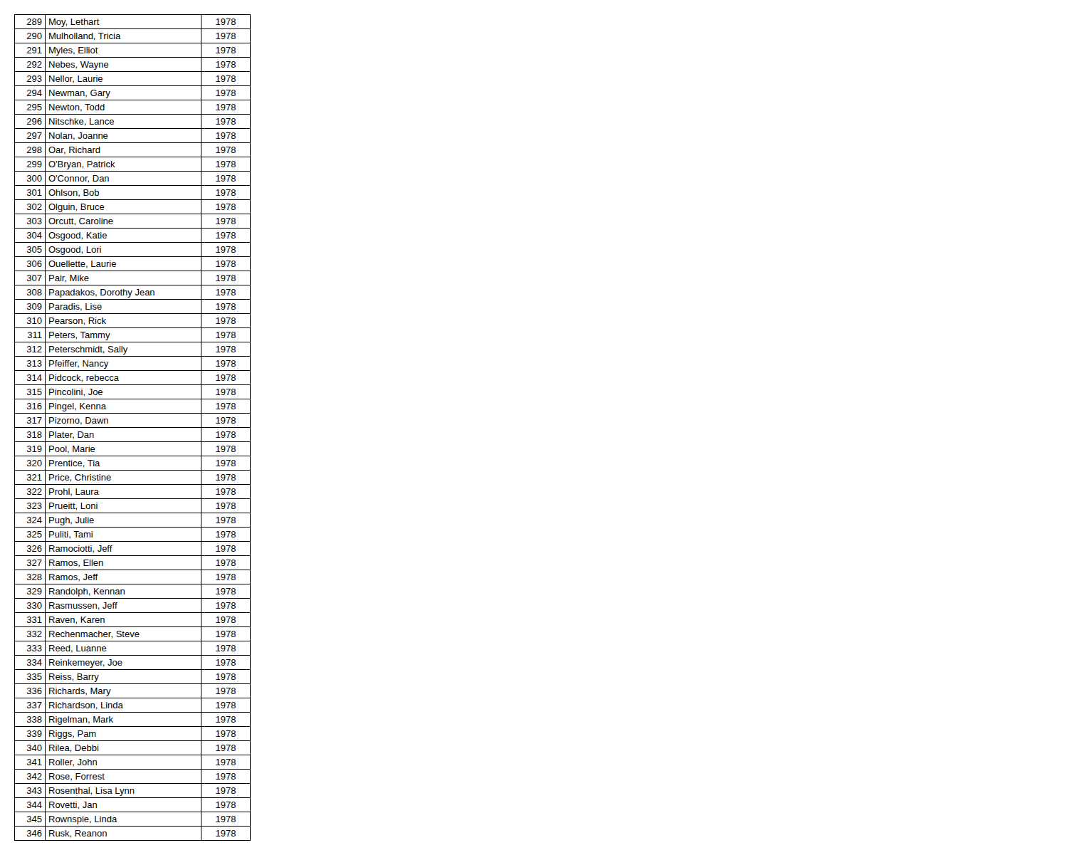| 289 | Moy, Lethart | 1978 |
| 290 | Mulholland, Tricia | 1978 |
| 291 | Myles, Elliot | 1978 |
| 292 | Nebes, Wayne | 1978 |
| 293 | Nellor, Laurie | 1978 |
| 294 | Newman, Gary | 1978 |
| 295 | Newton, Todd | 1978 |
| 296 | Nitschke, Lance | 1978 |
| 297 | Nolan, Joanne | 1978 |
| 298 | Oar, Richard | 1978 |
| 299 | O'Bryan, Patrick | 1978 |
| 300 | O'Connor, Dan | 1978 |
| 301 | Ohlson, Bob | 1978 |
| 302 | Olguin, Bruce | 1978 |
| 303 | Orcutt, Caroline | 1978 |
| 304 | Osgood, Katie | 1978 |
| 305 | Osgood, Lori | 1978 |
| 306 | Ouellette, Laurie | 1978 |
| 307 | Pair, Mike | 1978 |
| 308 | Papadakos, Dorothy Jean | 1978 |
| 309 | Paradis, Lise | 1978 |
| 310 | Pearson, Rick | 1978 |
| 311 | Peters, Tammy | 1978 |
| 312 | Peterschmidt, Sally | 1978 |
| 313 | Pfeiffer, Nancy | 1978 |
| 314 | Pidcock, rebecca | 1978 |
| 315 | Pincolini, Joe | 1978 |
| 316 | Pingel, Kenna | 1978 |
| 317 | Pizorno, Dawn | 1978 |
| 318 | Plater, Dan | 1978 |
| 319 | Pool, Marie | 1978 |
| 320 | Prentice, Tia | 1978 |
| 321 | Price, Christine | 1978 |
| 322 | Prohl, Laura | 1978 |
| 323 | Prueitt, Loni | 1978 |
| 324 | Pugh, Julie | 1978 |
| 325 | Puliti, Tami | 1978 |
| 326 | Ramociotti, Jeff | 1978 |
| 327 | Ramos, Ellen | 1978 |
| 328 | Ramos, Jeff | 1978 |
| 329 | Randolph, Kennan | 1978 |
| 330 | Rasmussen, Jeff | 1978 |
| 331 | Raven, Karen | 1978 |
| 332 | Rechenmacher, Steve | 1978 |
| 333 | Reed, Luanne | 1978 |
| 334 | Reinkemeyer, Joe | 1978 |
| 335 | Reiss, Barry | 1978 |
| 336 | Richards, Mary | 1978 |
| 337 | Richardson, Linda | 1978 |
| 338 | Rigelman, Mark | 1978 |
| 339 | Riggs, Pam | 1978 |
| 340 | Rilea, Debbi | 1978 |
| 341 | Roller, John | 1978 |
| 342 | Rose, Forrest | 1978 |
| 343 | Rosenthal, Lisa Lynn | 1978 |
| 344 | Rovetti, Jan | 1978 |
| 345 | Rownspie, Linda | 1978 |
| 346 | Rusk, Reanon | 1978 |